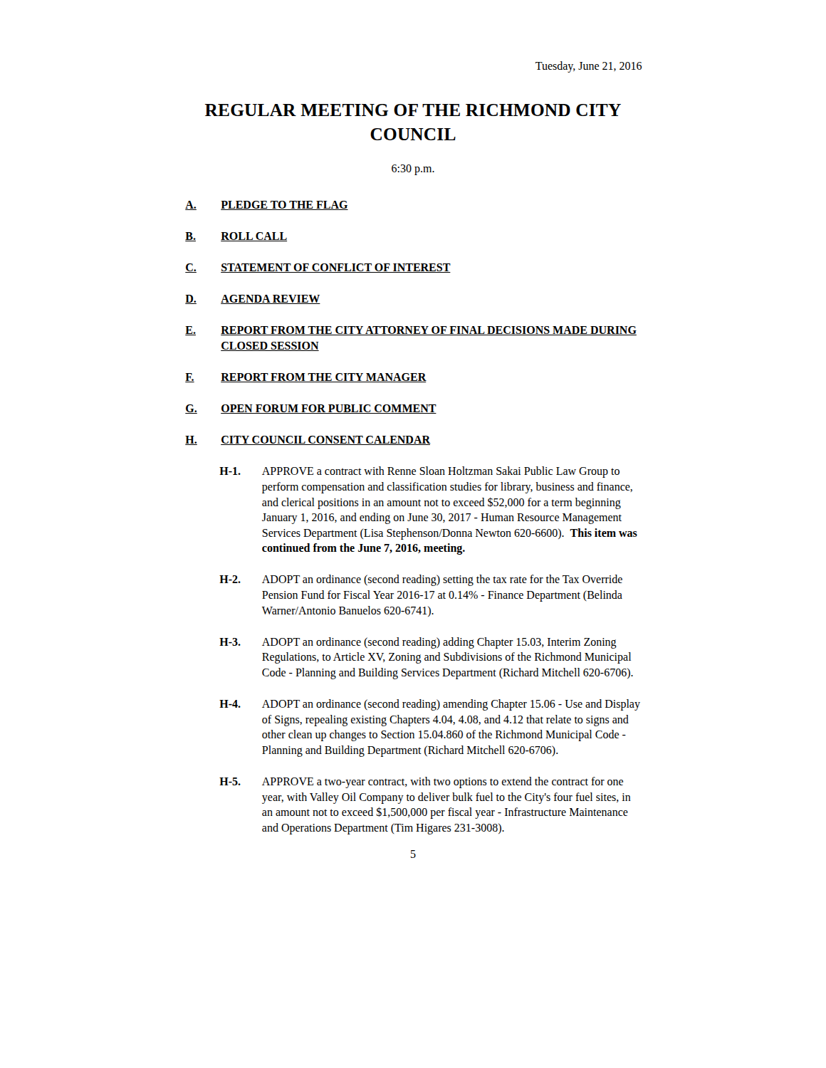Tuesday, June 21, 2016
REGULAR MEETING OF THE RICHMOND CITY COUNCIL
6:30 p.m.
A.
PLEDGE TO THE FLAG
B.
ROLL CALL
C.
STATEMENT OF CONFLICT OF INTEREST
D.
AGENDA REVIEW
E.
REPORT FROM THE CITY ATTORNEY OF FINAL DECISIONS MADE DURING CLOSED SESSION
F.
REPORT FROM THE CITY MANAGER
G.
OPEN FORUM FOR PUBLIC COMMENT
H.
CITY COUNCIL CONSENT CALENDAR
H-1.
APPROVE a contract with Renne Sloan Holtzman Sakai Public Law Group to perform compensation and classification studies for library, business and finance, and clerical positions in an amount not to exceed $52,000 for a term beginning January 1, 2016, and ending on June 30, 2017 - Human Resource Management Services Department (Lisa Stephenson/Donna Newton 620-6600). This item was continued from the June 7, 2016, meeting.
H-2.
ADOPT an ordinance (second reading) setting the tax rate for the Tax Override Pension Fund for Fiscal Year 2016-17 at 0.14% - Finance Department (Belinda Warner/Antonio Banuelos 620-6741).
H-3.
ADOPT an ordinance (second reading) adding Chapter 15.03, Interim Zoning Regulations, to Article XV, Zoning and Subdivisions of the Richmond Municipal Code - Planning and Building Services Department (Richard Mitchell 620-6706).
H-4.
ADOPT an ordinance (second reading) amending Chapter 15.06 - Use and Display of Signs, repealing existing Chapters 4.04, 4.08, and 4.12 that relate to signs and other clean up changes to Section 15.04.860 of the Richmond Municipal Code - Planning and Building Department (Richard Mitchell 620-6706).
H-5.
APPROVE a two-year contract, with two options to extend the contract for one year, with Valley Oil Company to deliver bulk fuel to the City's four fuel sites, in an amount not to exceed $1,500,000 per fiscal year - Infrastructure Maintenance and Operations Department (Tim Higares 231-3008).
5